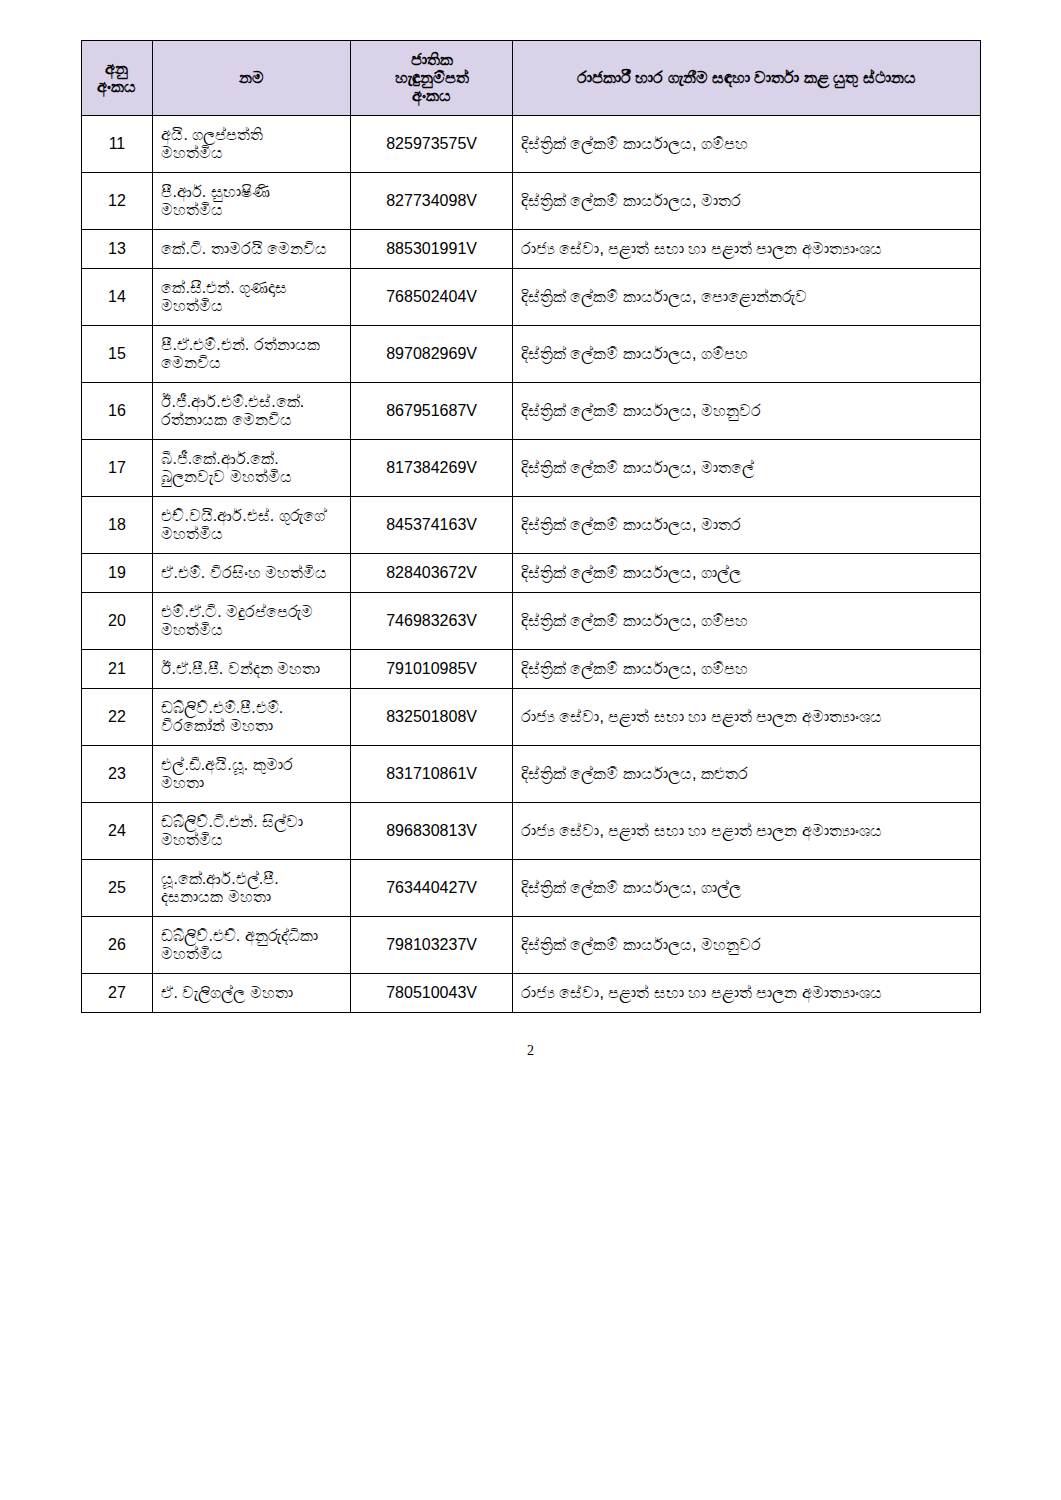| අනු අංකය | නම | ජාතික හැඳුනුම්පත් අංකය | රාජකාරී භාර ගැනීම සඳහා වාර්තා කළ යුතු ස්ථානය |
| --- | --- | --- | --- |
| 11 | අයි. ගලප්පත්ති මහත්මිය | 825973575V | දිස්ත්‍රික් ලේකම් කාර්යාලය, ගම්පහ |
| 12 | පී.ආර්. සුභාෂිණි මහත්මිය | 827734098V | දිස්ත්‍රික් ලේකම් කාර්යාලය, මාතර |
| 13 | කේ.ටී. තාමරයි මෙනවිය | 885301991V | රාජ්‍ය සේවා, පළාත් සභා හා පළාත් පාලන අමාත්‍යාංශය |
| 14 | කේ.සී.එන්. ගුණදාස මහත්මිය | 768502404V | දිස්ත්‍රික් ලේකම් කාර්යාලය, පොළොන්නරුව |
| 15 | පී.ඒ.එම්.එන්. රත්නායක මෙනවිය | 897082969V | දිස්ත්‍රික් ලේකම් කාර්යාලය, ගම්පහ |
| 16 | ඊ.ජී.ආර්.එම්.එස්.කේ. රත්නායක මෙනවිය | 867951687V | දිස්ත්‍රික් ලේකම් කාර්යාලය, මහනුවර |
| 17 | බී.ජී.කේ.ආර්.කේ. බුලනවැව මහත්මිය | 817384269V | දිස්ත්‍රික් ලේකම් කාර්යාලය, මාතලේ |
| 18 | එච්.වයි.ආර්.එස්. ගුරුගේ මහත්මිය | 845374163V | දිස්ත්‍රික් ලේකම් කාර්යාලය, මාතර |
| 19 | ඒ.එම්. වීරසිංහ මහත්මිය | 828403672V | දිස්ත්‍රික් ලේකම් කාර්යාලය, ගාල්ල |
| 20 | එම්.ඒ.ටී. මදුරප්පෙරුම මහත්මිය | 746983263V | දිස්ත්‍රික් ලේකම් කාර්යාලය, ගම්පහ |
| 21 | ඊ.ඒ.පී.පී. වන්දන මහතා | 791010985V | දිස්ත්‍රික් ලේකම් කාර්යාලය, ගම්පහ |
| 22 | ඩබ්ලිව්.එම්.පී.එම්. වීරකෝන් මහතා | 832501808V | රාජ්‍ය සේවා, පළාත් සභා හා පළාත් පාලන අමාත්‍යාංශය |
| 23 | එල්.ඩී.අයි.යූ. කුමාර මහතා | 831710861V | දිස්ත්‍රික් ලේකම් කාර්යාලය, කළුතර |
| 24 | ඩබ්ලිව්.ටී.එන්. සිල්වා මහත්මිය | 896830813V | රාජ්‍ය සේවා, පළාත් සභා හා පළාත් පාලන අමාත්‍යාංශය |
| 25 | යූ.කේ.ආර්.එල්.පී. දසනායක මහතා | 763440427V | දිස්ත්‍රික් ලේකම් කාර්යාලය, ගාල්ල |
| 26 | ඩබ්ලිව්.එච්. අනුරුද්ධිකා මහත්මිය | 798103237V | දිස්ත්‍රික් ලේකම් කාර්යාලය, මහනුවර |
| 27 | ඒ. වැලිගල්ල මහතා | 780510043V | රාජ්‍ය සේවා, පළාත් සභා හා පළාත් පාලන අමාත්‍යාංශය |
2